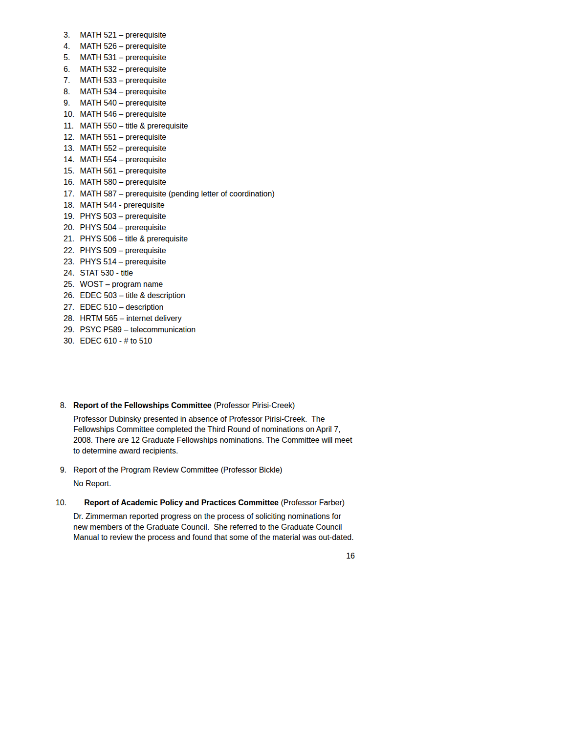MATH 521 – prerequisite
MATH 526 – prerequisite
MATH 531 – prerequisite
MATH 532 – prerequisite
MATH 533 – prerequisite
MATH 534 – prerequisite
MATH 540 – prerequisite
MATH 546 – prerequisite
MATH 550 – title & prerequisite
MATH 551 – prerequisite
MATH 552 – prerequisite
MATH 554 – prerequisite
MATH 561 – prerequisite
MATH 580 – prerequisite
MATH 587 – prerequisite (pending letter of coordination)
MATH 544 - prerequisite
PHYS 503 – prerequisite
PHYS 504 – prerequisite
PHYS 506 – title & prerequisite
PHYS 509 – prerequisite
PHYS 514 – prerequisite
STAT 530 - title
WOST – program name
EDEC 503 – title & description
EDEC 510 – description
HRTM 565 – internet delivery
PSYC P589 – telecommunication
EDEC 610 - # to 510
8.
Report of the Fellowships Committee (Professor Pirisi-Creek)
Professor Dubinsky presented in absence of Professor Pirisi-Creek. The Fellowships Committee completed the Third Round of nominations on April 7, 2008. There are 12 Graduate Fellowships nominations. The Committee will meet to determine award recipients.
9.
Report of the Program Review Committee (Professor Bickle)
No Report.
10.
Report of Academic Policy and Practices Committee (Professor Farber)
Dr. Zimmerman reported progress on the process of soliciting nominations for new members of the Graduate Council. She referred to the Graduate Council Manual to review the process and found that some of the material was out-dated.
16